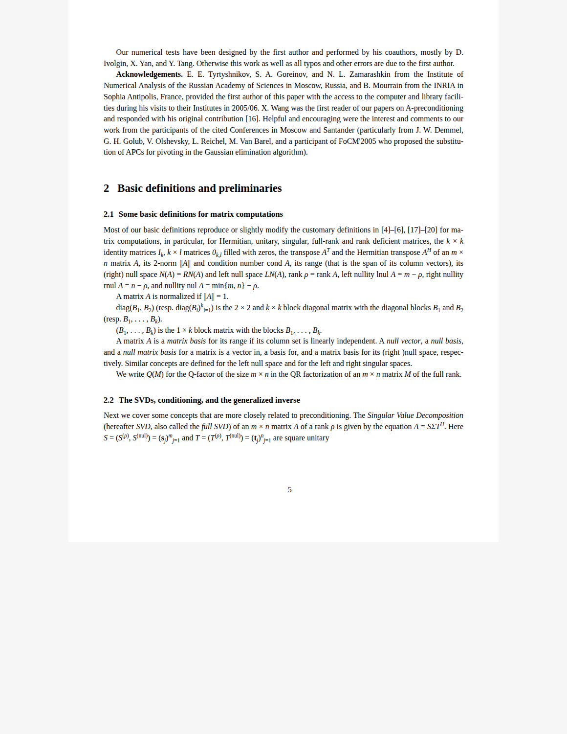Our numerical tests have been designed by the first author and performed by his coauthors, mostly by D. Ivolgin, X. Yan, and Y. Tang. Otherwise this work as well as all typos and other errors are due to the first author.
Acknowledgements. E. E. Tyrtyshnikov, S. A. Goreinov, and N. L. Zamarashkin from the Institute of Numerical Analysis of the Russian Academy of Sciences in Moscow, Russia, and B. Mourrain from the INRIA in Sophia Antipolis, France, provided the first author of this paper with the access to the computer and library facilities during his visits to their Institutes in 2005/06. X. Wang was the first reader of our papers on A-preconditioning and responded with his original contribution [16]. Helpful and encouraging were the interest and comments to our work from the participants of the cited Conferences in Moscow and Santander (particularly from J. W. Demmel, G. H. Golub, V. Olshevsky, L. Reichel, M. Van Barel, and a participant of FoCM'2005 who proposed the substitution of APCs for pivoting in the Gaussian elimination algorithm).
2 Basic definitions and preliminaries
2.1 Some basic definitions for matrix computations
Most of our basic definitions reproduce or slightly modify the customary definitions in [4]–[6], [17]–[20] for matrix computations, in particular, for Hermitian, unitary, singular, full-rank and rank deficient matrices, the k × k identity matrices Ik, k × l matrices 0k,l filled with zeros, the transpose AT and the Hermitian transpose AH of an m × n matrix A, its 2-norm ||A|| and condition number cond A, its range (that is the span of its column vectors), its (right) null space N(A) = RN(A) and left null space LN(A), rank ρ = rank A, left nullity lnul A = m − ρ, right nullity rnul A = n − ρ, and nullity nul A = min{m, n} − ρ.
A matrix A is normalized if ||A|| = 1.
diag(B1, B2) (resp. diag(Bi)ki=1) is the 2 × 2 and k × k block diagonal matrix with the diagonal blocks B1 and B2 (resp. B1, . . . , Bk).
(B1, . . . , Bk) is the 1 × k block matrix with the blocks B1, . . . , Bk.
A matrix A is a matrix basis for its range if its column set is linearly independent. A null vector, a null basis, and a null matrix basis for a matrix is a vector in, a basis for, and a matrix basis for its (right )null space, respectively. Similar concepts are defined for the left null space and for the left and right singular spaces.
We write Q(M) for the Q-factor of the size m × n in the QR factorization of an m × n matrix M of the full rank.
2.2 The SVDs, conditioning, and the generalized inverse
Next we cover some concepts that are more closely related to preconditioning. The Singular Value Decomposition (hereafter SVD, also called the full SVD) of an m × n matrix A of a rank ρ is given by the equation A = SΣTH. Here S = (S(ρ), S(nul)) = (sj)mj=1 and T = (T(ρ), T(nul)) = (tj)nj=1 are square unitary
5